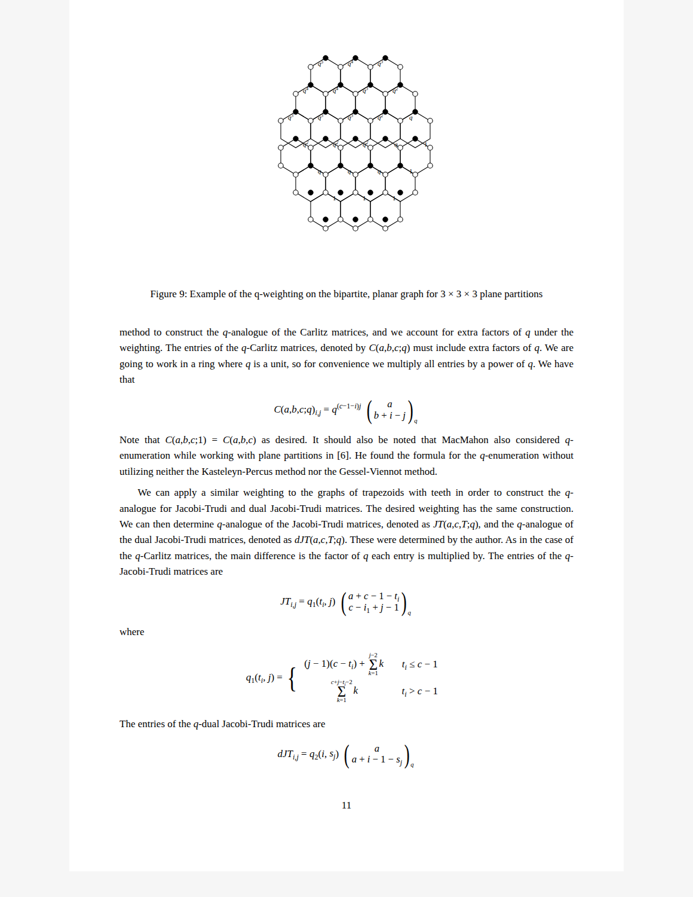q5 q4 q3 q4 q4 q3 q2 q3 q3 q3 q2 q q2 q2 q2 q 1 q q q 1 1 1 1
Figure 9: Example of the q-weighting on the bipartite, planar graph for 3 × 3 × 3 plane partitions
method to construct the q-analogue of the Carlitz matrices, and we account for extra factors of q under the weighting. The entries of the q-Carlitz matrices, denoted by C(a,b,c;q) must include extra factors of q. We are going to work in a ring where q is a unit, so for convenience we multiply all entries by a power of q. We have that
C(a,b,c;q)i,j = q(c−1−i)j (a
b + i − j) q
Note that C(a,b,c;1) = C(a,b,c) as desired. It should also be noted that MacMahon also considered q-enumeration while working with plane partitions in [6]. He found the formula for the q-enumeration without utilizing neither the Kasteleyn-Percus method nor the Gessel-Viennot method.
We can apply a similar weighting to the graphs of trapezoids with teeth in order to construct the q-analogue for Jacobi-Trudi and dual Jacobi-Trudi matrices. The desired weighting has the same construction. We can then determine q-analogue of the Jacobi-Trudi matrices, denoted as JT(a,c,T;q), and the q-analogue of the dual Jacobi-Trudi matrices, denoted as dJT(a,c,T;q). These were determined by the author. As in the case of the q-Carlitz matrices, the main difference is the factor of q each entry is multiplied by. The entries of the q-Jacobi-Trudi matrices are
JTi,j = q1(ti, j) (a + c − 1 − ti
c − i1 + j − 1) q
where
q1(ti, j) = {
| ( j − 1)( c − t i ) + j −2 Σ k =1 k | t i ≤ c − 1 |
| c + j − t i −2 Σ k =1 k | t i > c − 1 |
The entries of the q-dual Jacobi-Trudi matrices are
dJTi,j = q2(i, sj) (a
a + i − 1 − sj) q
11